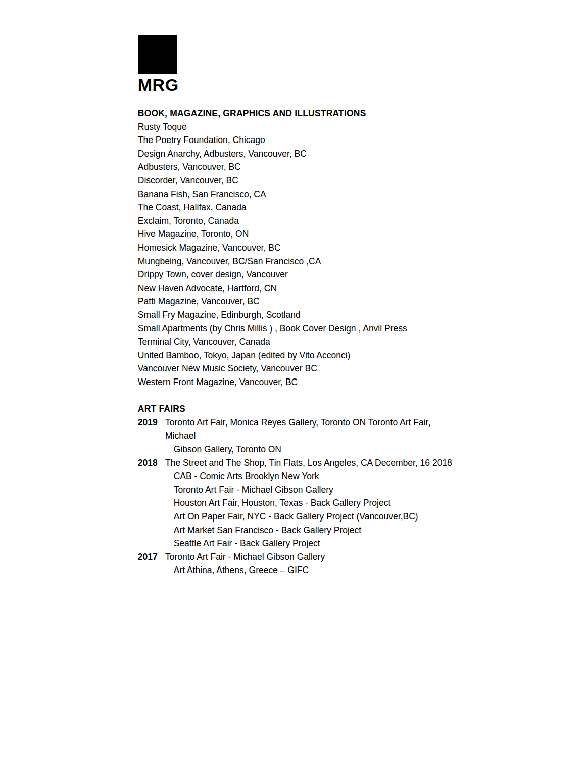MRG
BOOK, MAGAZINE, GRAPHICS AND ILLUSTRATIONS
Rusty Toque
The Poetry Foundation, Chicago
Design Anarchy, Adbusters, Vancouver, BC
Adbusters, Vancouver, BC
Discorder, Vancouver, BC
Banana Fish, San Francisco, CA
The Coast, Halifax, Canada
Exclaim, Toronto, Canada
Hive Magazine, Toronto, ON
Homesick Magazine, Vancouver, BC
Mungbeing, Vancouver, BC/San Francisco ,CA
Drippy Town, cover design, Vancouver
New Haven Advocate, Hartford, CN
Patti Magazine, Vancouver, BC
Small Fry Magazine, Edinburgh, Scotland
Small Apartments (by Chris Millis ) , Book Cover Design , Anvil Press
Terminal City, Vancouver, Canada
United Bamboo, Tokyo, Japan (edited by Vito Acconci)
Vancouver New Music Society, Vancouver BC
Western Front Magazine, Vancouver, BC
ART FAIRS
| 2019 | Toronto Art Fair, Monica Reyes Gallery, Toronto ON Toronto Art Fair, Michael Gibson Gallery, Toronto ON |
| 2018 | The Street and The Shop, Tin Flats, Los Angeles, CA December, 16 2018 CAB - Comic Arts Brooklyn New York Toronto Art Fair - Michael Gibson Gallery Houston Art Fair, Houston, Texas - Back Gallery Project Art On Paper Fair, NYC - Back Gallery Project (Vancouver,BC) Art Market San Francisco - Back Gallery Project Seattle Art Fair - Back Gallery Project |
| 2017 | Toronto Art Fair - Michael Gibson Gallery Art Athina, Athens, Greece – GIFC |